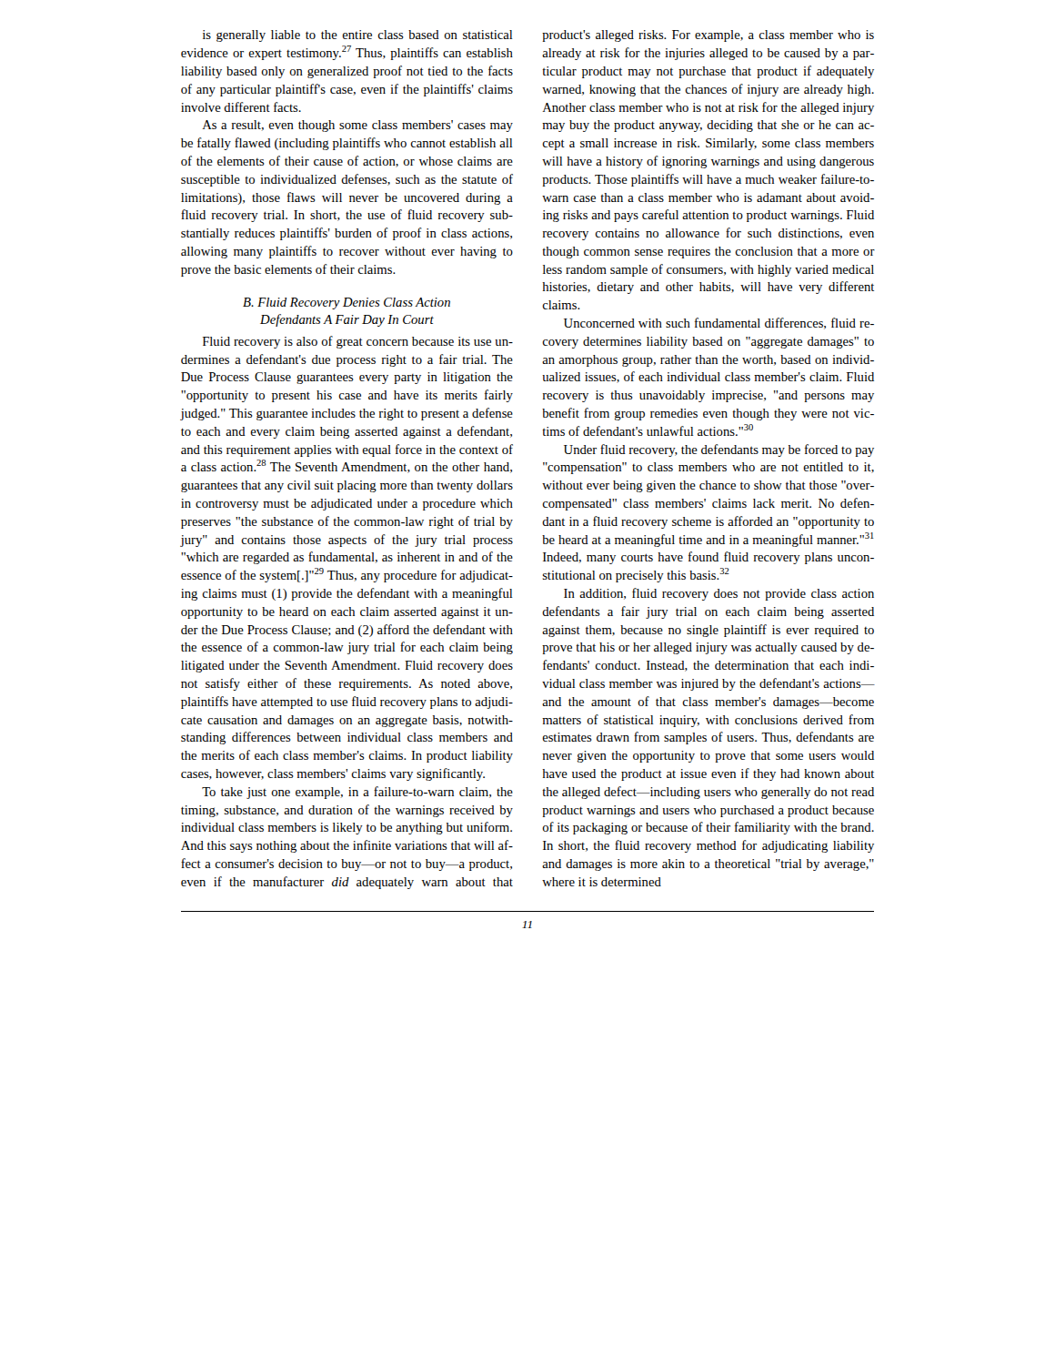is generally liable to the entire class based on statistical evidence or expert testimony.27 Thus, plaintiffs can establish liability based only on generalized proof not tied to the facts of any particular plaintiff's case, even if the plaintiffs' claims involve different facts.
As a result, even though some class members' cases may be fatally flawed (including plaintiffs who cannot establish all of the elements of their cause of action, or whose claims are susceptible to individualized defenses, such as the statute of limitations), those flaws will never be uncovered during a fluid recovery trial. In short, the use of fluid recovery substantially reduces plaintiffs' burden of proof in class actions, allowing many plaintiffs to recover without ever having to prove the basic elements of their claims.
B. Fluid Recovery Denies Class Action
Defendants A Fair Day In Court
Fluid recovery is also of great concern because its use undermines a defendant's due process right to a fair trial. The Due Process Clause guarantees every party in litigation the "opportunity to present his case and have its merits fairly judged." This guarantee includes the right to present a defense to each and every claim being asserted against a defendant, and this requirement applies with equal force in the context of a class action.28 The Seventh Amendment, on the other hand, guarantees that any civil suit placing more than twenty dollars in controversy must be adjudicated under a procedure which preserves "the substance of the common-law right of trial by jury" and contains those aspects of the jury trial process "which are regarded as fundamental, as inherent in and of the essence of the system[.]"29 Thus, any procedure for adjudicating claims must (1) provide the defendant with a meaningful opportunity to be heard on each claim asserted against it under the Due Process Clause; and (2) afford the defendant with the essence of a common-law jury trial for each claim being litigated under the Seventh Amendment. Fluid recovery does not satisfy either of these requirements. As noted above, plaintiffs have attempted to use fluid recovery plans to adjudicate causation and damages on an aggregate basis, notwithstanding differences between individual class members and the merits of each class member's claims. In product liability cases, however, class members' claims vary significantly.
To take just one example, in a failure-to-warn claim, the timing, substance, and duration of the warnings received by individual class members is likely to be anything but uniform. And this says nothing about the infinite variations that will affect a consumer's decision to buy—or not to buy—a product, even if the manufacturer did adequately warn about that product's alleged risks. For example, a class member who is already at risk for the injuries alleged to be caused by a particular product may not purchase that product if adequately warned, knowing that the chances of injury are already high. Another class member who is not at risk for the alleged injury may buy the product anyway, deciding that she or he can accept a small increase in risk. Similarly, some class members will have a history of ignoring warnings and using dangerous products. Those plaintiffs will have a much weaker failure-to-warn case than a class member who is adamant about avoiding risks and pays careful attention to product warnings. Fluid recovery contains no allowance for such distinctions, even though common sense requires the conclusion that a more or less random sample of consumers, with highly varied medical histories, dietary and other habits, will have very different claims.
Unconcerned with such fundamental differences, fluid recovery determines liability based on "aggregate damages" to an amorphous group, rather than the worth, based on individualized issues, of each individual class member's claim. Fluid recovery is thus unavoidably imprecise, "and persons may benefit from group remedies even though they were not victims of defendant's unlawful actions."30
Under fluid recovery, the defendants may be forced to pay "compensation" to class members who are not entitled to it, without ever being given the chance to show that those "overcompensated" class members' claims lack merit. No defendant in a fluid recovery scheme is afforded an "opportunity to be heard at a meaningful time and in a meaningful manner."31 Indeed, many courts have found fluid recovery plans unconstitutional on precisely this basis.32
In addition, fluid recovery does not provide class action defendants a fair jury trial on each claim being asserted against them, because no single plaintiff is ever required to prove that his or her alleged injury was actually caused by defendants' conduct. Instead, the determination that each individual class member was injured by the defendant's actions—and the amount of that class member's damages—become matters of statistical inquiry, with conclusions derived from estimates drawn from samples of users. Thus, defendants are never given the opportunity to prove that some users would have used the product at issue even if they had known about the alleged defect—including users who generally do not read product warnings and users who purchased a product because of its packaging or because of their familiarity with the brand. In short, the fluid recovery method for adjudicating liability and damages is more akin to a theoretical "trial by average," where it is determined
11